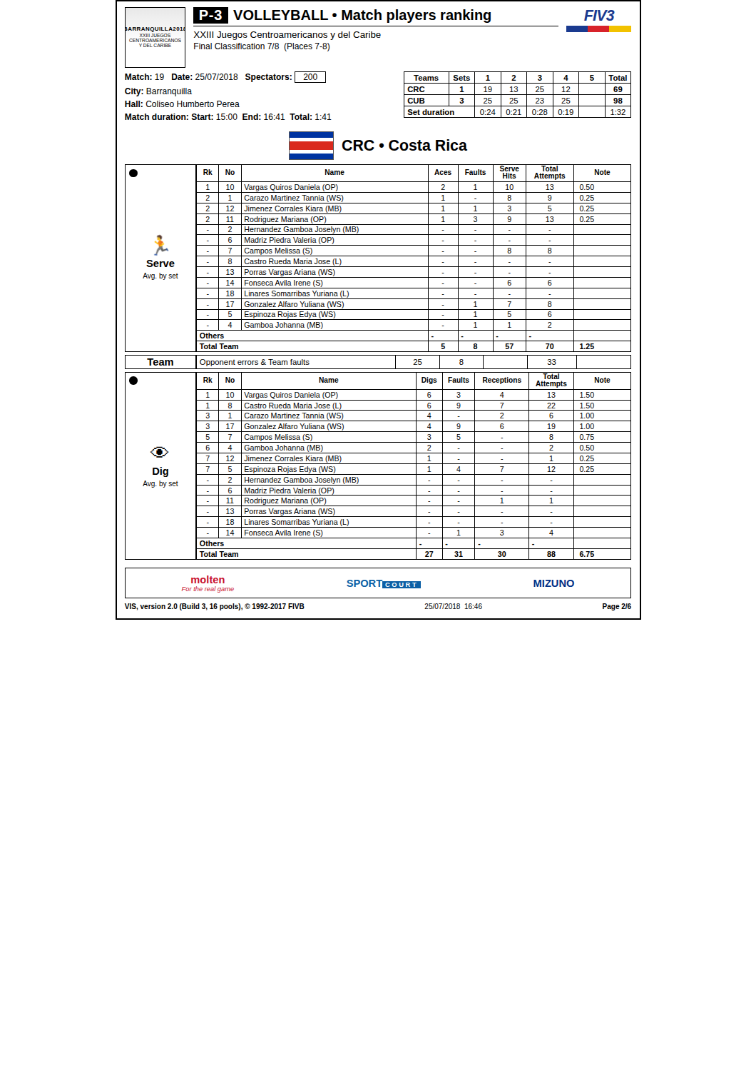BARRANQUILLA2018
XXIII JUEGOS
CENTROAMERICANOS
Y DEL CARIBE
P-3 VOLLEYBALL • Match players ranking
XXIII Juegos Centroamericanos y del Caribe
Final Classification 7/8 (Places 7-8)
FIV3
Match: 19 Date: 25/07/2018 Spectators: 200
City: Barranquilla
Hall: Coliseo Humberto Perea
Match duration: Start: 15:00 End: 16:41 Total: 1:41
| Teams | Sets | 1 | 2 | 3 | 4 | 5 | Total |
| --- | --- | --- | --- | --- | --- | --- | --- |
| CRC | 1 | 19 | 13 | 25 | 12 | | 69 |
| CUB | 3 | 25 | 25 | 23 | 25 | | 98 |
| Set duration | 0:24 | 0:21 | 0:28 | 0:19 | | 1:32 |
CRC • Costa Rica
🏃 Serve
Avg. by set
| Rk | No | Name | Aces | Faults | Serve Hits | Total Attempts | Note |
| --- | --- | --- | --- | --- | --- | --- | --- |
| 1 | 10 | Vargas Quiros Daniela (OP) | 2 | 1 | 10 | 13 | 0.50 |
| 2 | 1 | Carazo Martinez Tannia (WS) | 1 | - | 8 | 9 | 0.25 |
| 2 | 12 | Jimenez Corrales Kiara (MB) | 1 | 1 | 3 | 5 | 0.25 |
| 2 | 11 | Rodriguez Mariana (OP) | 1 | 3 | 9 | 13 | 0.25 |
| - | 2 | Hernandez Gamboa Joselyn (MB) | - | - | - | - | |
| - | 6 | Madriz Piedra Valeria (OP) | - | - | - | - | |
| - | 7 | Campos Melissa (S) | - | - | 8 | 8 | |
| - | 8 | Castro Rueda Maria Jose (L) | - | - | - | - | |
| - | 13 | Porras Vargas Ariana (WS) | - | - | - | - | |
| - | 14 | Fonseca Avila Irene (S) | - | - | 6 | 6 | |
| - | 18 | Linares Somarribas Yuriana (L) | - | - | - | - | |
| - | 17 | Gonzalez Alfaro Yuliana (WS) | - | 1 | 7 | 8 | |
| - | 5 | Espinoza Rojas Edya (WS) | - | 1 | 5 | 6 | |
| - | 4 | Gamboa Johanna (MB) | - | 1 | 1 | 2 | |
| Others | - | - | - | - | |
| Total Team | 5 | 8 | 57 | 70 | 1.25 |
Team
| Opponent errors & Team faults | 25 | 8 | | 33 | |
👁 Dig
Avg. by set
| Rk | No | Name | Digs | Faults | Receptions | Total Attempts | Note |
| --- | --- | --- | --- | --- | --- | --- | --- |
| 1 | 10 | Vargas Quiros Daniela (OP) | 6 | 3 | 4 | 13 | 1.50 |
| 1 | 8 | Castro Rueda Maria Jose (L) | 6 | 9 | 7 | 22 | 1.50 |
| 3 | 1 | Carazo Martinez Tannia (WS) | 4 | - | 2 | 6 | 1.00 |
| 3 | 17 | Gonzalez Alfaro Yuliana (WS) | 4 | 9 | 6 | 19 | 1.00 |
| 5 | 7 | Campos Melissa (S) | 3 | 5 | - | 8 | 0.75 |
| 6 | 4 | Gamboa Johanna (MB) | 2 | - | - | 2 | 0.50 |
| 7 | 12 | Jimenez Corrales Kiara (MB) | 1 | - | - | 1 | 0.25 |
| 7 | 5 | Espinoza Rojas Edya (WS) | 1 | 4 | 7 | 12 | 0.25 |
| - | 2 | Hernandez Gamboa Joselyn (MB) | - | - | - | - | |
| - | 6 | Madriz Piedra Valeria (OP) | - | - | - | - | |
| - | 11 | Rodriguez Mariana (OP) | - | - | 1 | 1 | |
| - | 13 | Porras Vargas Ariana (WS) | - | - | - | - | |
| - | 18 | Linares Somarribas Yuriana (L) | - | - | - | - | |
| - | 14 | Fonseca Avila Irene (S) | - | 1 | 3 | 4 | |
| Others | - | - | - | - | |
| Total Team | 27 | 31 | 30 | 88 | 6.75 |
molten
For the real game
SPORT
COURT
MIZUNO
VIS, version 2.0 (Build 3, 16 pools), © 1992-2017 FIVB
25/07/2018 16:46
Page 2/6